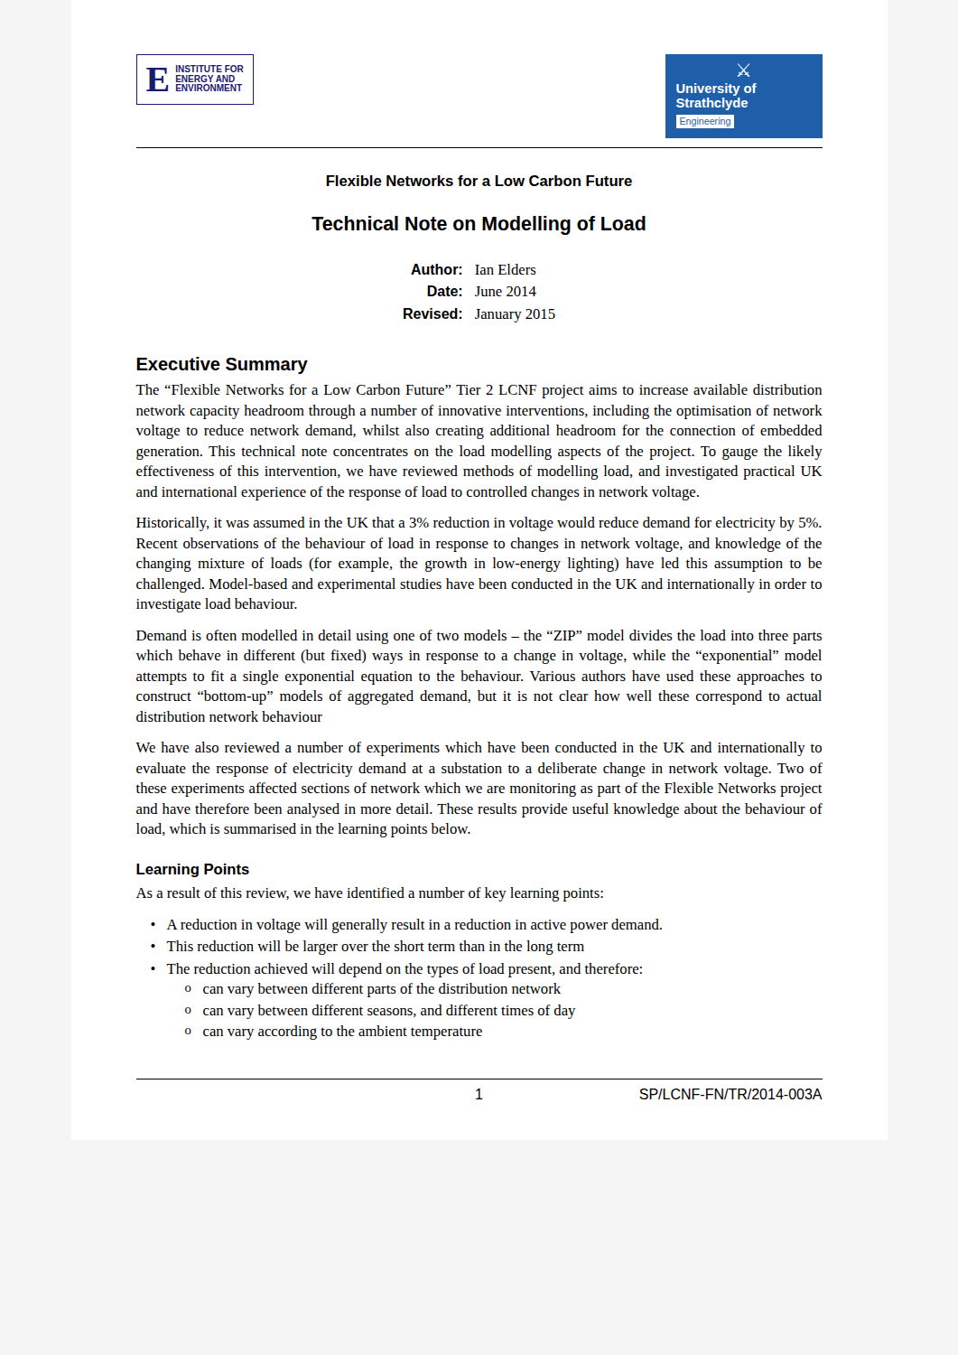E Institute for Energy and Environment
⚔
University of Strathclyde
Engineering
Flexible Networks for a Low Carbon Future
Technical Note on Modelling of Load
| Author: | Ian Elders |
| Date: | June 2014 |
| Revised: | January 2015 |
Executive Summary
The “Flexible Networks for a Low Carbon Future” Tier 2 LCNF project aims to increase available distribution network capacity headroom through a number of innovative interventions, including the optimisation of network voltage to reduce network demand, whilst also creating additional headroom for the connection of embedded generation. This technical note concentrates on the load modelling aspects of the project. To gauge the likely effectiveness of this intervention, we have reviewed methods of modelling load, and investigated practical UK and international experience of the response of load to controlled changes in network voltage.
Historically, it was assumed in the UK that a 3% reduction in voltage would reduce demand for electricity by 5%. Recent observations of the behaviour of load in response to changes in network voltage, and knowledge of the changing mixture of loads (for example, the growth in low-energy lighting) have led this assumption to be challenged. Model-based and experimental studies have been conducted in the UK and internationally in order to investigate load behaviour.
Demand is often modelled in detail using one of two models – the “ZIP” model divides the load into three parts which behave in different (but fixed) ways in response to a change in voltage, while the “exponential” model attempts to fit a single exponential equation to the behaviour. Various authors have used these approaches to construct “bottom-up” models of aggregated demand, but it is not clear how well these correspond to actual distribution network behaviour
We have also reviewed a number of experiments which have been conducted in the UK and internationally to evaluate the response of electricity demand at a substation to a deliberate change in network voltage. Two of these experiments affected sections of network which we are monitoring as part of the Flexible Networks project and have therefore been analysed in more detail. These results provide useful knowledge about the behaviour of load, which is summarised in the learning points below.
Learning Points
As a result of this review, we have identified a number of key learning points:
A reduction in voltage will generally result in a reduction in active power demand.
This reduction will be larger over the short term than in the long term
The reduction achieved will depend on the types of load present, and therefore:
can vary between different parts of the distribution network
can vary between different seasons, and different times of day
can vary according to the ambient temperature
1 SP/LCNF-FN/TR/2014-003A